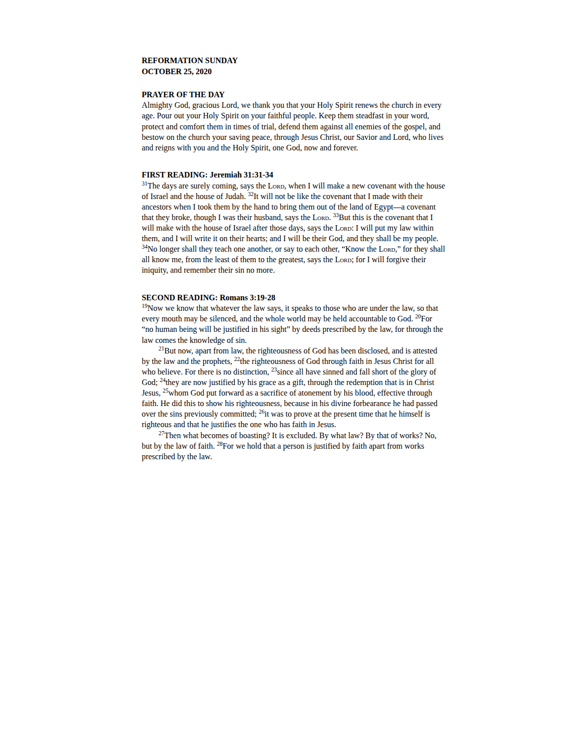REFORMATION SUNDAY
OCTOBER 25, 2020
PRAYER OF THE DAY
Almighty God, gracious Lord, we thank you that your Holy Spirit renews the church in every age. Pour out your Holy Spirit on your faithful people. Keep them steadfast in your word, protect and comfort them in times of trial, defend them against all enemies of the gospel, and bestow on the church your saving peace, through Jesus Christ, our Savior and Lord, who lives and reigns with you and the Holy Spirit, one God, now and forever.
FIRST READING: Jeremiah 31:31-34
31The days are surely coming, says the Lord, when I will make a new covenant with the house of Israel and the house of Judah. 32It will not be like the covenant that I made with their ancestors when I took them by the hand to bring them out of the land of Egypt—a covenant that they broke, though I was their husband, says the Lord. 33But this is the covenant that I will make with the house of Israel after those days, says the Lord: I will put my law within them, and I will write it on their hearts; and I will be their God, and they shall be my people. 34No longer shall they teach one another, or say to each other, “Know the Lord,” for they shall all know me, from the least of them to the greatest, says the Lord; for I will forgive their iniquity, and remember their sin no more.
SECOND READING: Romans 3:19-28
19Now we know that whatever the law says, it speaks to those who are under the law, so that every mouth may be silenced, and the whole world may be held accountable to God. 20For “no human being will be justified in his sight” by deeds prescribed by the law, for through the law comes the knowledge of sin.
21But now, apart from law, the righteousness of God has been disclosed, and is attested by the law and the prophets, 22the righteousness of God through faith in Jesus Christ for all who believe. For there is no distinction, 23since all have sinned and fall short of the glory of God; 24they are now justified by his grace as a gift, through the redemption that is in Christ Jesus, 25whom God put forward as a sacrifice of atonement by his blood, effective through faith. He did this to show his righteousness, because in his divine forbearance he had passed over the sins previously committed; 26it was to prove at the present time that he himself is righteous and that he justifies the one who has faith in Jesus.
27Then what becomes of boasting? It is excluded. By what law? By that of works? No, but by the law of faith. 28For we hold that a person is justified by faith apart from works prescribed by the law.